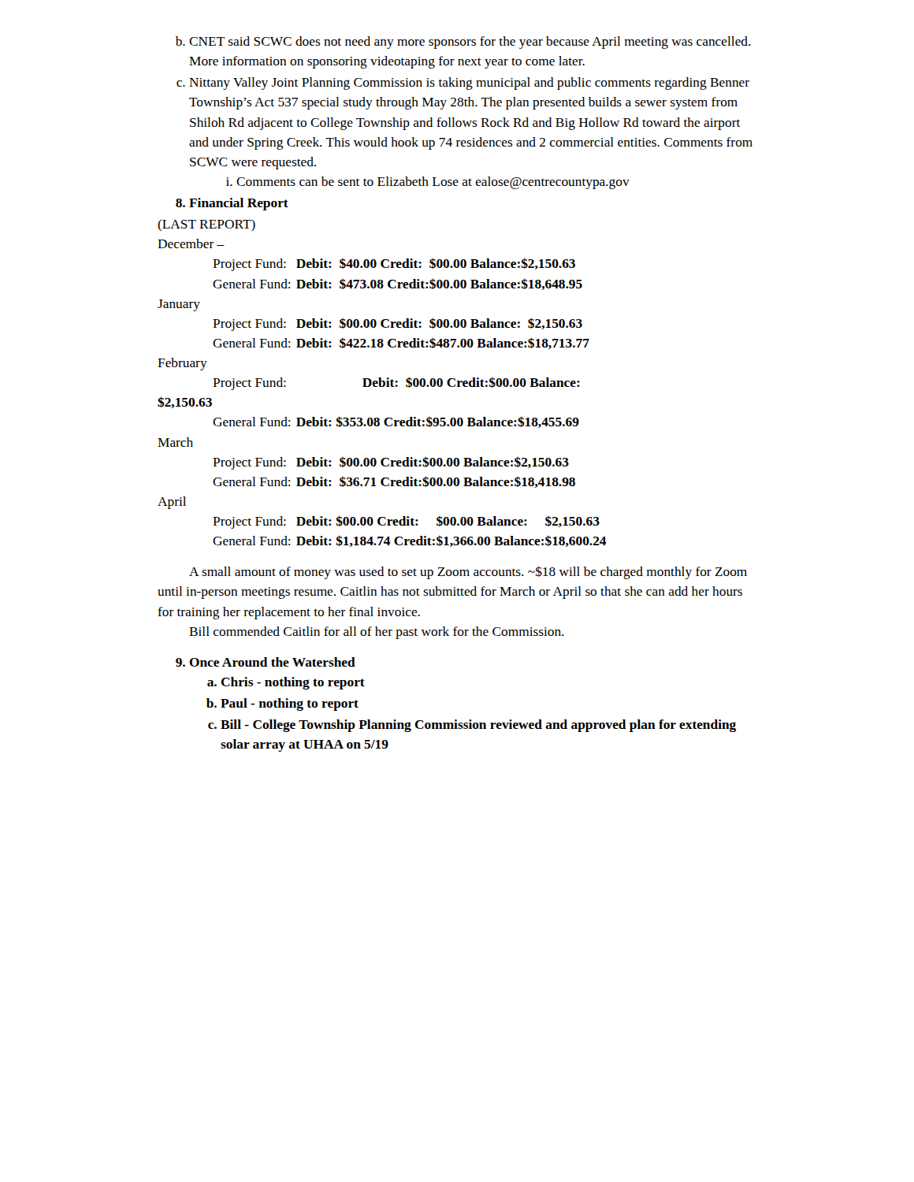CNET said SCWC does not need any more sponsors for the year because April meeting was cancelled. More information on sponsoring videotaping for next year to come later.
Nittany Valley Joint Planning Commission is taking municipal and public comments regarding Benner Township’s Act 537 special study through May 28th. The plan presented builds a sewer system from Shiloh Rd adjacent to College Township and follows Rock Rd and Big Hollow Rd toward the airport and under Spring Creek. This would hook up 74 residences and 2 commercial entities. Comments from SCWC were requested.
Comments can be sent to Elizabeth Lose at ealose@centrecountypa.gov
Financial Report
(LAST REPORT)
December –
| Project Fund: | Debit: $40.00 Credit: | $00.00 Balance: | $2,150.63 |
| General Fund: | Debit: $473.08 Credit: | $00.00 Balance: | $18,648.95 |
January
| Project Fund: | Debit: $00.00 Credit: | $00.00 Balance: | $2,150.63 |
| General Fund: | Debit: $422.18 Credit: | $487.00 Balance: | $18,713.77 |
February
| Project Fund: | Debit: $00.00 Credit: | $00.00 Balance: |
$2,150.63
| General Fund: | Debit: $353.08 Credit: | $95.00 Balance: | $18,455.69 |
March
| Project Fund: | Debit: $00.00 Credit: | $00.00 Balance: | $2,150.63 |
| General Fund: | Debit: $36.71 Credit: | $00.00 Balance: | $18,418.98 |
April
| Project Fund: | Debit: $00.00 Credit: | $00.00 Balance: | $2,150.63 |
| General Fund: | Debit: $1,184.74 Credit: | $1,366.00 Balance: | $18,600.24 |
A small amount of money was used to set up Zoom accounts. ~$18 will be charged monthly for Zoom until in-person meetings resume. Caitlin has not submitted for March or April so that she can add her hours for training her replacement to her final invoice.
Bill commended Caitlin for all of her past work for the Commission.
Once Around the Watershed
Chris - nothing to report
Paul - nothing to report
Bill - College Township Planning Commission reviewed and approved plan for extending solar array at UHAA on 5/19